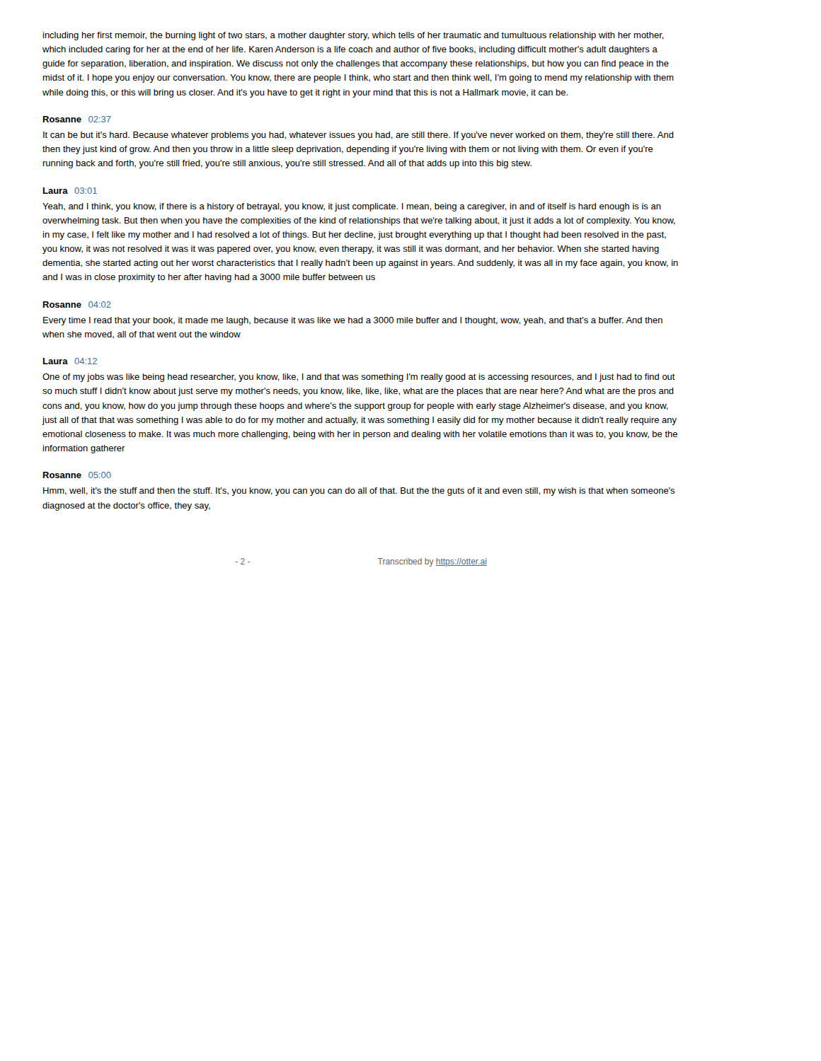including her first memoir, the burning light of two stars, a mother daughter story, which tells of her traumatic and tumultuous relationship with her mother, which included caring for her at the end of her life. Karen Anderson is a life coach and author of five books, including difficult mother's adult daughters a guide for separation, liberation, and inspiration. We discuss not only the challenges that accompany these relationships, but how you can find peace in the midst of it. I hope you enjoy our conversation. You know, there are people I think, who start and then think well, I'm going to mend my relationship with them while doing this, or this will bring us closer. And it's you have to get it right in your mind that this is not a Hallmark movie, it can be.
Rosanne 02:37
It can be but it's hard. Because whatever problems you had, whatever issues you had, are still there. If you've never worked on them, they're still there. And then they just kind of grow. And then you throw in a little sleep deprivation, depending if you're living with them or not living with them. Or even if you're running back and forth, you're still fried, you're still anxious, you're still stressed. And all of that adds up into this big stew.
Laura 03:01
Yeah, and I think, you know, if there is a history of betrayal, you know, it just complicate. I mean, being a caregiver, in and of itself is hard enough is is an overwhelming task. But then when you have the complexities of the kind of relationships that we're talking about, it just it adds a lot of complexity. You know, in my case, I felt like my mother and I had resolved a lot of things. But her decline, just brought everything up that I thought had been resolved in the past, you know, it was not resolved it was it was papered over, you know, even therapy, it was still it was dormant, and her behavior. When she started having dementia, she started acting out her worst characteristics that I really hadn't been up against in years. And suddenly, it was all in my face again, you know, in and I was in close proximity to her after having had a 3000 mile buffer between us
Rosanne 04:02
Every time I read that your book, it made me laugh, because it was like we had a 3000 mile buffer and I thought, wow, yeah, and that's a buffer. And then when she moved, all of that went out the window
Laura 04:12
One of my jobs was like being head researcher, you know, like, I and that was something I'm really good at is accessing resources, and I just had to find out so much stuff I didn't know about just serve my mother's needs, you know, like, like, like, what are the places that are near here? And what are the pros and cons and, you know, how do you jump through these hoops and where's the support group for people with early stage Alzheimer's disease, and you know, just all of that that was something I was able to do for my mother and actually, it was something I easily did for my mother because it didn't really require any emotional closeness to make. It was much more challenging, being with her in person and dealing with her volatile emotions than it was to, you know, be the information gatherer
Rosanne 05:00
Hmm, well, it's the stuff and then the stuff. It's, you know, you can you can do all of that. But the the guts of it and even still, my wish is that when someone's diagnosed at the doctor's office, they say,
- 2 - Transcribed by https://otter.ai